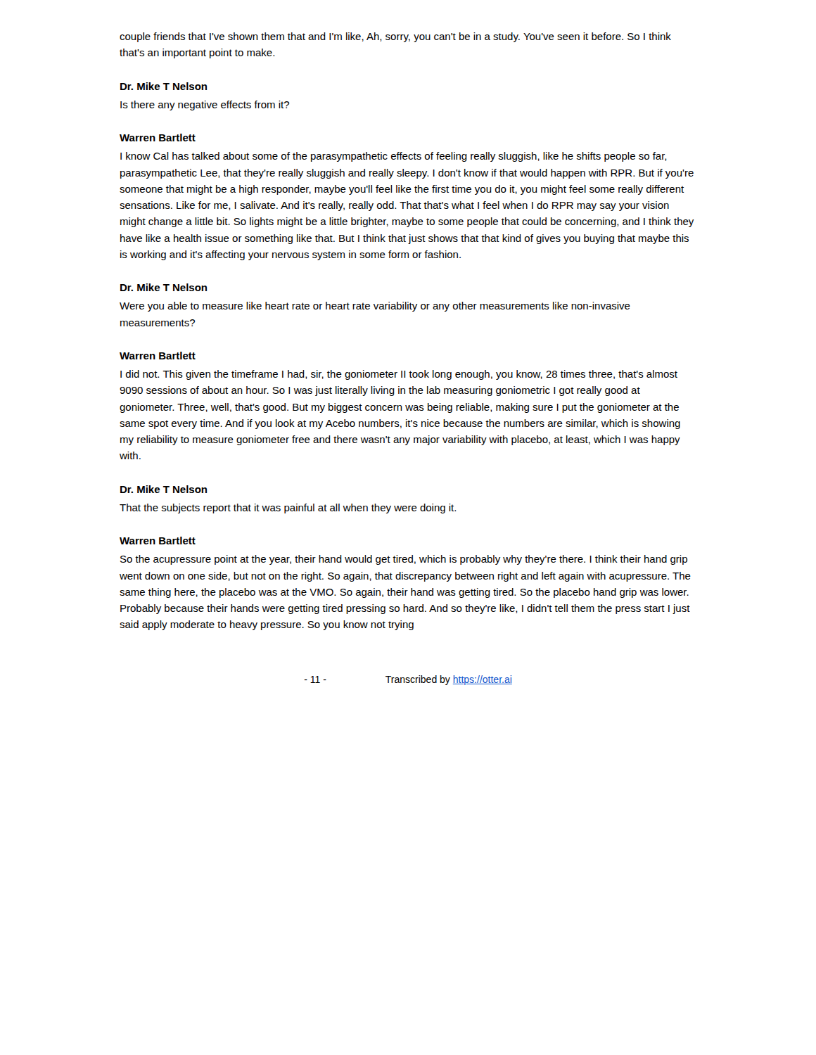couple friends that I've shown them that and I'm like, Ah, sorry, you can't be in a study. You've seen it before. So I think that's an important point to make.
Dr. Mike T Nelson
Is there any negative effects from it?
Warren Bartlett
I know Cal has talked about some of the parasympathetic effects of feeling really sluggish, like he shifts people so far, parasympathetic Lee, that they're really sluggish and really sleepy. I don't know if that would happen with RPR. But if you're someone that might be a high responder, maybe you'll feel like the first time you do it, you might feel some really different sensations. Like for me, I salivate. And it's really, really odd. That that's what I feel when I do RPR may say your vision might change a little bit. So lights might be a little brighter, maybe to some people that could be concerning, and I think they have like a health issue or something like that. But I think that just shows that that kind of gives you buying that maybe this is working and it's affecting your nervous system in some form or fashion.
Dr. Mike T Nelson
Were you able to measure like heart rate or heart rate variability or any other measurements like non-invasive measurements?
Warren Bartlett
I did not. This given the timeframe I had, sir, the goniometer II took long enough, you know, 28 times three, that's almost 9090 sessions of about an hour. So I was just literally living in the lab measuring goniometric I got really good at goniometer. Three, well, that's good. But my biggest concern was being reliable, making sure I put the goniometer at the same spot every time. And if you look at my Acebo numbers, it's nice because the numbers are similar, which is showing my reliability to measure goniometer free and there wasn't any major variability with placebo, at least, which I was happy with.
Dr. Mike T Nelson
That the subjects report that it was painful at all when they were doing it.
Warren Bartlett
So the acupressure point at the year, their hand would get tired, which is probably why they're there. I think their hand grip went down on one side, but not on the right. So again, that discrepancy between right and left again with acupressure. The same thing here, the placebo was at the VMO. So again, their hand was getting tired. So the placebo hand grip was lower. Probably because their hands were getting tired pressing so hard. And so they're like, I didn't tell them the press start I just said apply moderate to heavy pressure. So you know not trying
- 11 - Transcribed by https://otter.ai